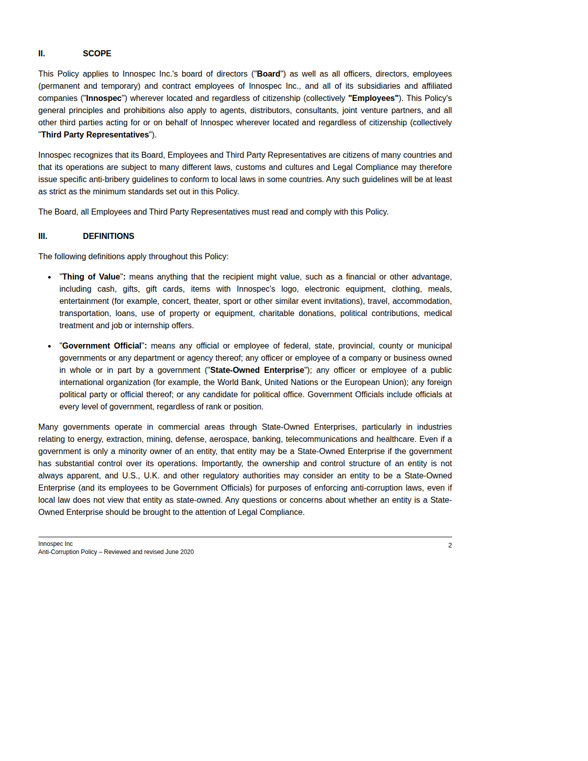II. SCOPE
This Policy applies to Innospec Inc.'s board of directors ("Board") as well as all officers, directors, employees (permanent and temporary) and contract employees of Innospec Inc., and all of its subsidiaries and affiliated companies ("Innospec") wherever located and regardless of citizenship (collectively "Employees"). This Policy's general principles and prohibitions also apply to agents, distributors, consultants, joint venture partners, and all other third parties acting for or on behalf of Innospec wherever located and regardless of citizenship (collectively "Third Party Representatives").
Innospec recognizes that its Board, Employees and Third Party Representatives are citizens of many countries and that its operations are subject to many different laws, customs and cultures and Legal Compliance may therefore issue specific anti-bribery guidelines to conform to local laws in some countries. Any such guidelines will be at least as strict as the minimum standards set out in this Policy.
The Board, all Employees and Third Party Representatives must read and comply with this Policy.
III. DEFINITIONS
The following definitions apply throughout this Policy:
"Thing of Value": means anything that the recipient might value, such as a financial or other advantage, including cash, gifts, gift cards, items with Innospec's logo, electronic equipment, clothing, meals, entertainment (for example, concert, theater, sport or other similar event invitations), travel, accommodation, transportation, loans, use of property or equipment, charitable donations, political contributions, medical treatment and job or internship offers.
"Government Official": means any official or employee of federal, state, provincial, county or municipal governments or any department or agency thereof; any officer or employee of a company or business owned in whole or in part by a government ("State-Owned Enterprise"); any officer or employee of a public international organization (for example, the World Bank, United Nations or the European Union); any foreign political party or official thereof; or any candidate for political office. Government Officials include officials at every level of government, regardless of rank or position.
Many governments operate in commercial areas through State-Owned Enterprises, particularly in industries relating to energy, extraction, mining, defense, aerospace, banking, telecommunications and healthcare. Even if a government is only a minority owner of an entity, that entity may be a State-Owned Enterprise if the government has substantial control over its operations. Importantly, the ownership and control structure of an entity is not always apparent, and U.S., U.K. and other regulatory authorities may consider an entity to be a State-Owned Enterprise (and its employees to be Government Officials) for purposes of enforcing anti-corruption laws, even if local law does not view that entity as state-owned. Any questions or concerns about whether an entity is a State-Owned Enterprise should be brought to the attention of Legal Compliance.
Innospec Inc
Anti-Corruption Policy – Reviewed and revised June 2020
2